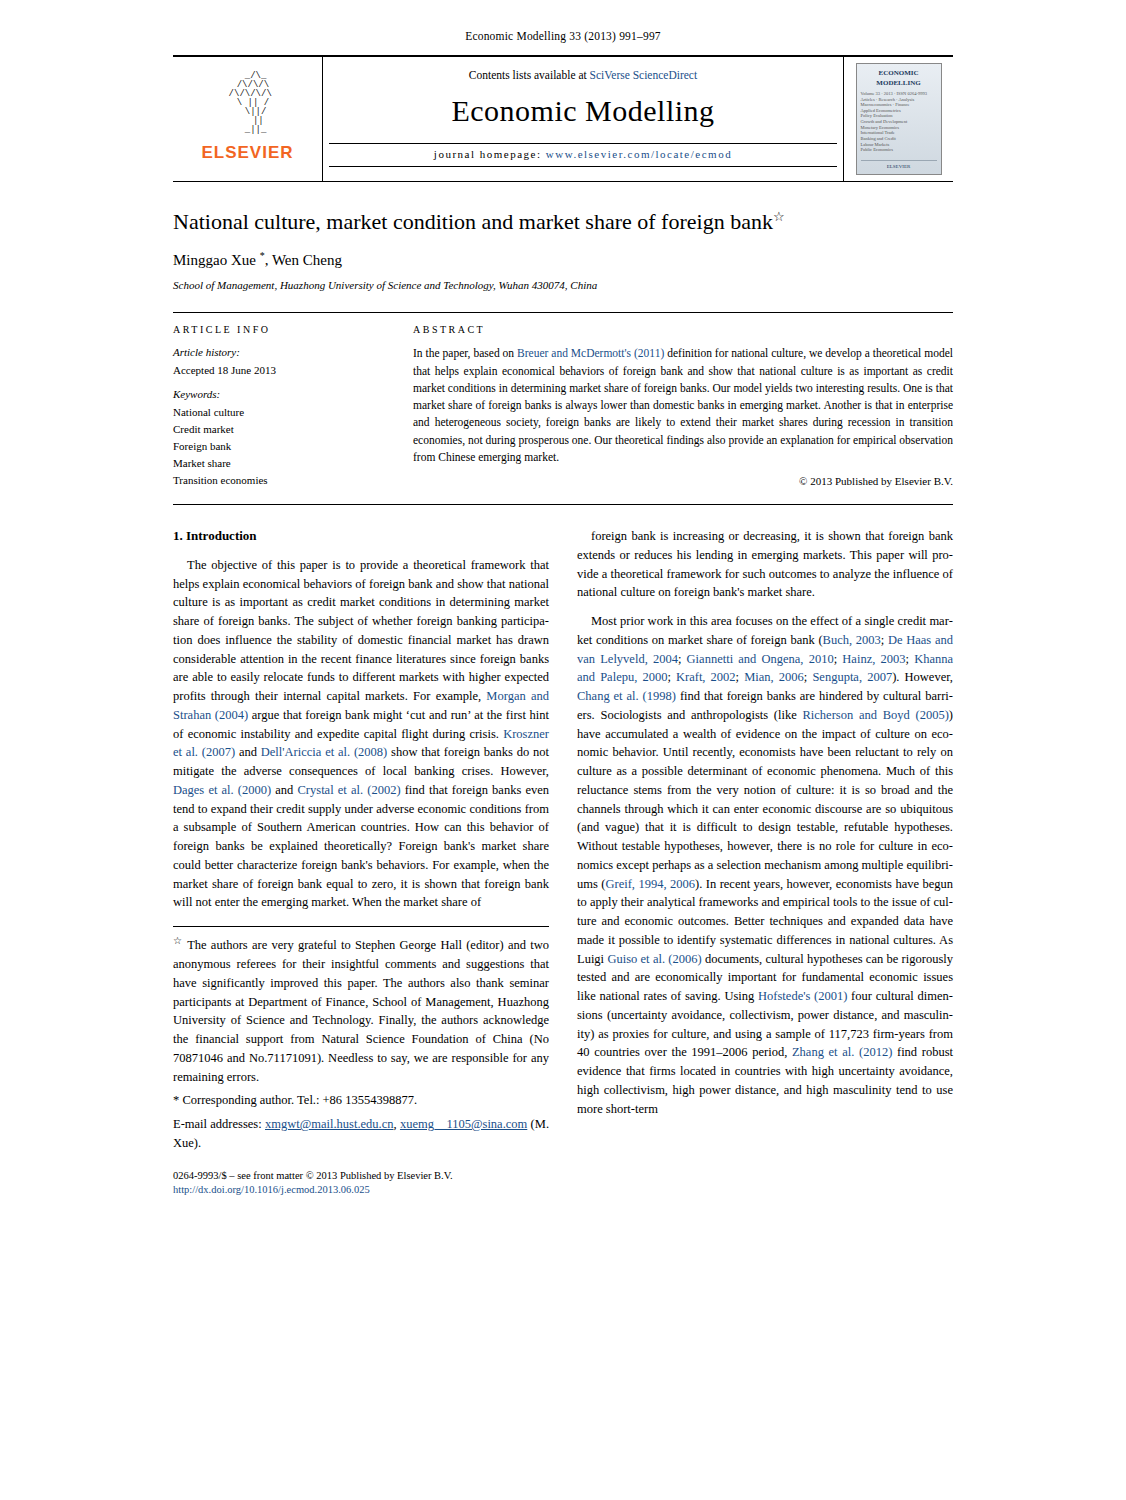Economic Modelling 33 (2013) 991–997
_/\_ /\/\/\ /\/\/\/\ \ || / \||/ || _||_
ELSEVIER
Contents lists available at SciVerse ScienceDirect
Economic Modelling
journal homepage: www.elsevier.com/locate/ecmod
ECONOMIC
MODELLING
Volume 33 · 2013 · ISSN 0264-9993
Articles · Research · Analysis
Macroeconomics · Finance
Applied Econometrics
Policy Evaluation
Growth and Development
Monetary Economics
International Trade
Banking and Credit
Labour Markets
Public Economics
ELSEVIER
National culture, market condition and market share of foreign bank☆
Minggao Xue *, Wen Cheng
School of Management, Huazhong University of Science and Technology, Wuhan 430074, China
Article info
Article history:
Accepted 18 June 2013
Keywords:
National culture
Credit market
Foreign bank
Market share
Transition economies
Abstract
In the paper, based on Breuer and McDermott's (2011) definition for national culture, we develop a theoretical model that helps explain economical behaviors of foreign bank and show that national culture is as important as credit market conditions in determining market share of foreign banks. Our model yields two interesting results. One is that market share of foreign banks is always lower than domestic banks in emerging market. Another is that in enterprise and heterogeneous society, foreign banks are likely to extend their market shares during recession in transition economies, not during prosperous one. Our theoretical findings also provide an explanation for empirical observation from Chinese emerging market.
© 2013 Published by Elsevier B.V.
1. Introduction
The objective of this paper is to provide a theoretical framework that helps explain economical behaviors of foreign bank and show that national culture is as important as credit market conditions in determining market share of foreign banks. The subject of whether foreign banking participation does influence the stability of domestic financial market has drawn considerable attention in the recent finance literatures since foreign banks are able to easily relocate funds to different markets with higher expected profits through their internal capital markets. For example, Morgan and Strahan (2004) argue that foreign bank might ‘cut and run’ at the first hint of economic instability and expedite capital flight during crisis. Kroszner et al. (2007) and Dell'Ariccia et al. (2008) show that foreign banks do not mitigate the adverse consequences of local banking crises. However, Dages et al. (2000) and Crystal et al. (2002) find that foreign banks even tend to expand their credit supply under adverse economic conditions from a subsample of Southern American countries. How can this behavior of foreign banks be explained theoretically? Foreign bank's market share could better characterize foreign bank's behaviors. For example, when the market share of foreign bank equal to zero, it is shown that foreign bank will not enter the emerging market. When the market share of
☆ The authors are very grateful to Stephen George Hall (editor) and two anonymous referees for their insightful comments and suggestions that have significantly improved this paper. The authors also thank seminar participants at Department of Finance, School of Management, Huazhong University of Science and Technology. Finally, the authors acknowledge the financial support from Natural Science Foundation of China (No 70871046 and No.71171091). Needless to say, we are responsible for any remaining errors.
* Corresponding author. Tel.: +86 13554398877.
E-mail addresses: xmgwt@mail.hust.edu.cn, xuemg__1105@sina.com (M. Xue).
0264-9993/$ – see front matter © 2013 Published by Elsevier B.V.
http://dx.doi.org/10.1016/j.ecmod.2013.06.025
foreign bank is increasing or decreasing, it is shown that foreign bank extends or reduces his lending in emerging markets. This paper will provide a theoretical framework for such outcomes to analyze the influence of national culture on foreign bank's market share.
Most prior work in this area focuses on the effect of a single credit market conditions on market share of foreign bank (Buch, 2003; De Haas and van Lelyveld, 2004; Giannetti and Ongena, 2010; Hainz, 2003; Khanna and Palepu, 2000; Kraft, 2002; Mian, 2006; Sengupta, 2007). However, Chang et al. (1998) find that foreign banks are hindered by cultural barriers. Sociologists and anthropologists (like Richerson and Boyd (2005)) have accumulated a wealth of evidence on the impact of culture on economic behavior. Until recently, economists have been reluctant to rely on culture as a possible determinant of economic phenomena. Much of this reluctance stems from the very notion of culture: it is so broad and the channels through which it can enter economic discourse are so ubiquitous (and vague) that it is difficult to design testable, refutable hypotheses. Without testable hypotheses, however, there is no role for culture in economics except perhaps as a selection mechanism among multiple equilibriums (Greif, 1994, 2006). In recent years, however, economists have begun to apply their analytical frameworks and empirical tools to the issue of culture and economic outcomes. Better techniques and expanded data have made it possible to identify systematic differences in national cultures. As Luigi Guiso et al. (2006) documents, cultural hypotheses can be rigorously tested and are economically important for fundamental economic issues like national rates of saving. Using Hofstede's (2001) four cultural dimensions (uncertainty avoidance, collectivism, power distance, and masculinity) as proxies for culture, and using a sample of 117,723 firm-years from 40 countries over the 1991–2006 period, Zhang et al. (2012) find robust evidence that firms located in countries with high uncertainty avoidance, high collectivism, high power distance, and high masculinity tend to use more short-term